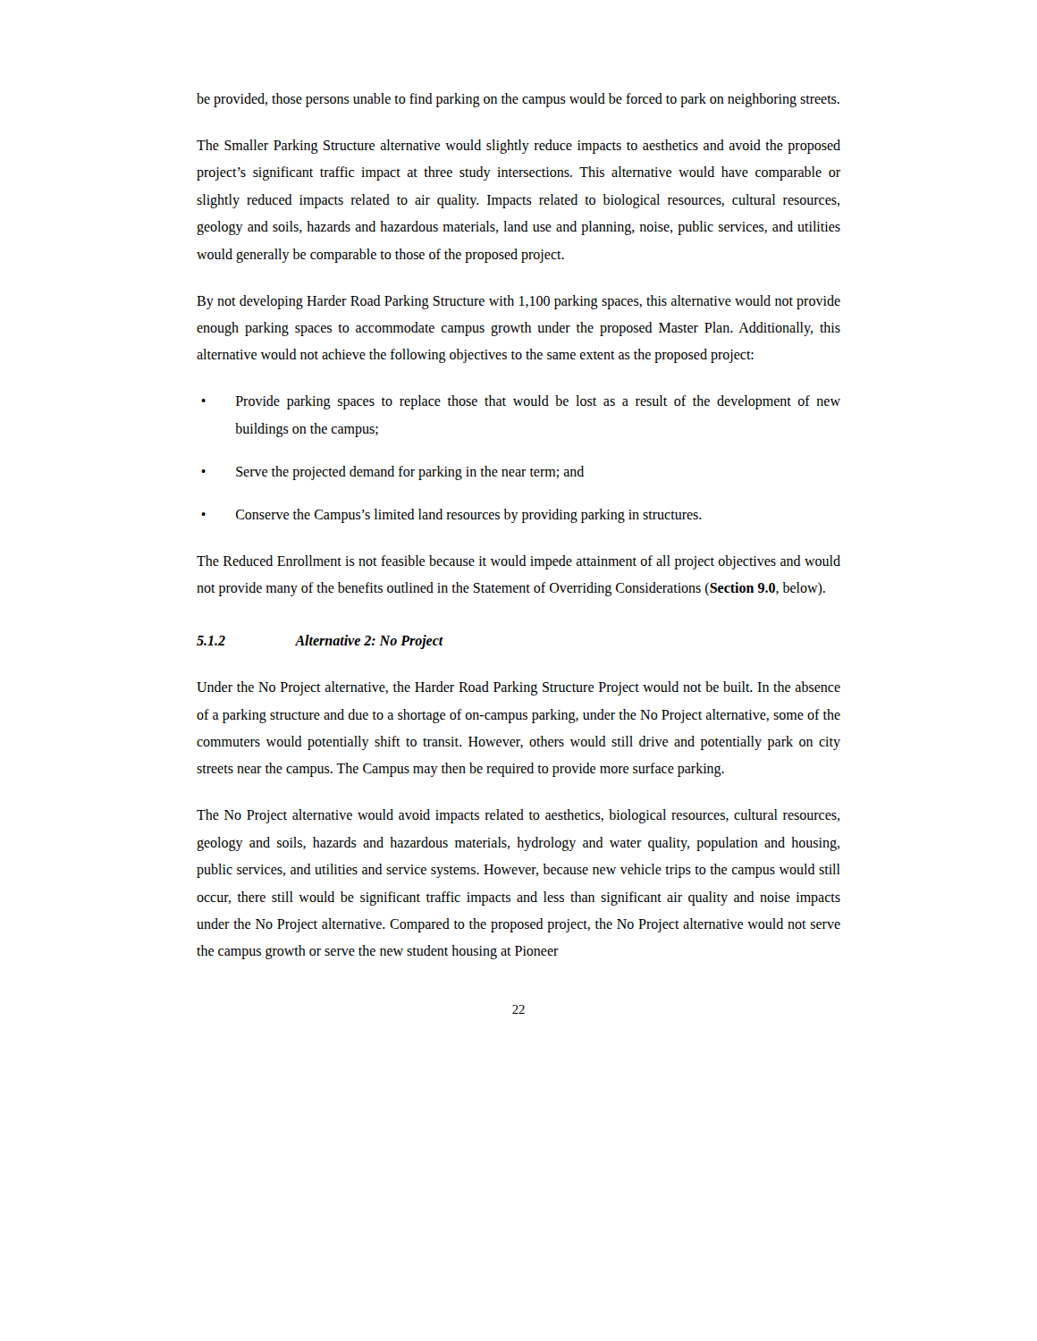be provided, those persons unable to find parking on the campus would be forced to park on neighboring streets.
The Smaller Parking Structure alternative would slightly reduce impacts to aesthetics and avoid the proposed project’s significant traffic impact at three study intersections. This alternative would have comparable or slightly reduced impacts related to air quality. Impacts related to biological resources, cultural resources, geology and soils, hazards and hazardous materials, land use and planning, noise, public services, and utilities would generally be comparable to those of the proposed project.
By not developing Harder Road Parking Structure with 1,100 parking spaces, this alternative would not provide enough parking spaces to accommodate campus growth under the proposed Master Plan. Additionally, this alternative would not achieve the following objectives to the same extent as the proposed project:
Provide parking spaces to replace those that would be lost as a result of the development of new buildings on the campus;
Serve the projected demand for parking in the near term; and
Conserve the Campus’s limited land resources by providing parking in structures.
The Reduced Enrollment is not feasible because it would impede attainment of all project objectives and would not provide many of the benefits outlined in the Statement of Overriding Considerations (Section 9.0, below).
5.1.2 Alternative 2: No Project
Under the No Project alternative, the Harder Road Parking Structure Project would not be built. In the absence of a parking structure and due to a shortage of on-campus parking, under the No Project alternative, some of the commuters would potentially shift to transit. However, others would still drive and potentially park on city streets near the campus. The Campus may then be required to provide more surface parking.
The No Project alternative would avoid impacts related to aesthetics, biological resources, cultural resources, geology and soils, hazards and hazardous materials, hydrology and water quality, population and housing, public services, and utilities and service systems. However, because new vehicle trips to the campus would still occur, there still would be significant traffic impacts and less than significant air quality and noise impacts under the No Project alternative. Compared to the proposed project, the No Project alternative would not serve the campus growth or serve the new student housing at Pioneer
22